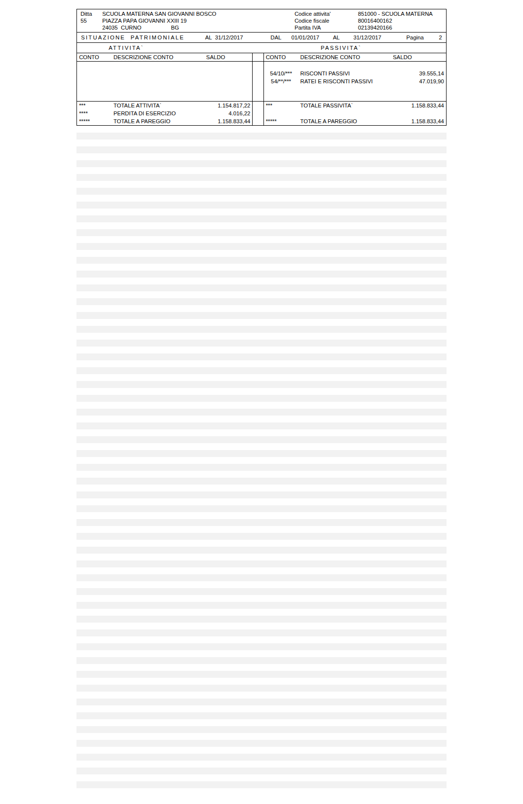| / Ditta / SCUOLA MATERNA SAN GIOVANNI BOSCO / / 55 / PIAZZA PAPA GIOVANNI XXIII 19 / / / 24035 CURNO BG / | / Codice attivita' / 851000 - SCUOLA MATERNA / / Codice fiscale / 80016400162 / / Partita IVA / 02139420166 / |
| / SITUAZIONE PATRIMONIALE / AL 31/12/2017 / DAL / 01/01/2017 / AL / 31/12/2017 / Pagina / 2 / |
| / ATTIVITA` / PASSIVITA` / |
| / CONTO / DESCRIZIONE CONTO / SALDO / / CONTO / DESCRIZIONE CONTO / SALDO / / --- / --- / --- / --- / --- / --- / --- / / / / / / 54/10/*** / RISCONTI PASSIVI / 39.555,14 / / / / / / 54/**/*** / RATEI E RISCONTI PASSIVI / 47.019,90 / / *** / TOTALE ATTIVITA` / 1.154.817,22 / / *** / TOTALE PASSIVITA` / 1.158.833,44 / / **** / PERDITA DI ESERCIZIO / 4.016,22 / / / / / / ***** / TOTALE A PAREGGIO / 1.158.833,44 / / ***** / TOTALE A PAREGGIO / 1.158.833,44 / |